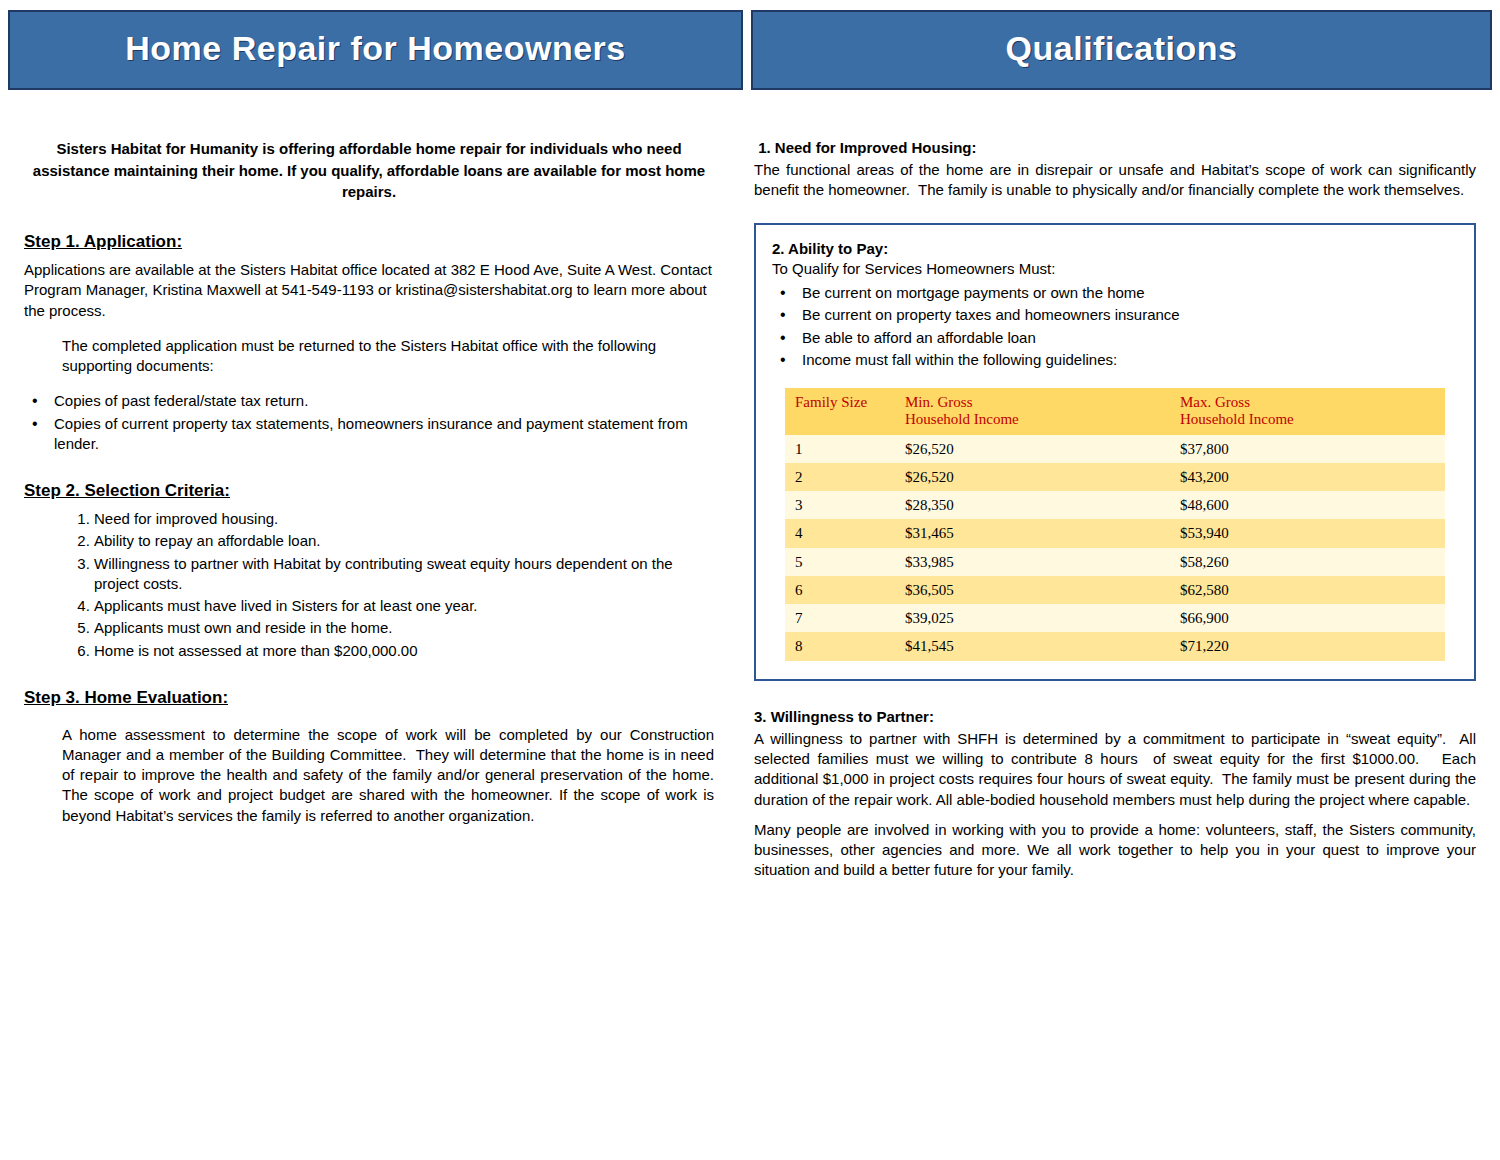Home Repair for Homeowners
Qualifications
Sisters Habitat for Humanity is offering affordable home repair for individuals who need assistance maintaining their home. If you qualify, affordable loans are available for most home repairs.
Step 1. Application:
Applications are available at the Sisters Habitat office located at 382 E Hood Ave, Suite A West. Contact Program Manager, Kristina Maxwell at 541-549-1193 or kristina@sistershabitat.org to learn more about the process.
The completed application must be returned to the Sisters Habitat office with the following supporting documents:
Copies of past federal/state tax return.
Copies of current property tax statements, homeowners insurance and payment statement from lender.
Step 2. Selection Criteria:
Need for improved housing.
Ability to repay an affordable loan.
Willingness to partner with Habitat by contributing sweat equity hours dependent on the project costs.
Applicants must have lived in Sisters for at least one year.
Applicants must own and reside in the home.
Home is not assessed at more than $200,000.00
Step 3. Home Evaluation:
A home assessment to determine the scope of work will be completed by our Construction Manager and a member of the Building Committee. They will determine that the home is in need of repair to improve the health and safety of the family and/or general preservation of the home. The scope of work and project budget are shared with the homeowner. If the scope of work is beyond Habitat’s services the family is referred to another organization.
1. Need for Improved Housing:
The functional areas of the home are in disrepair or unsafe and Habitat’s scope of work can significantly benefit the homeowner. The family is unable to physically and/or financially complete the work themselves.
2. Ability to Pay:
To Qualify for Services Homeowners Must:
Be current on mortgage payments or own the home
Be current on property taxes and homeowners insurance
Be able to afford an affordable loan
Income must fall within the following guidelines:
| Family Size | Min. Gross Household Income | Max. Gross Household Income |
| --- | --- | --- |
| 1 | $26,520 | $37,800 |
| 2 | $26,520 | $43,200 |
| 3 | $28,350 | $48,600 |
| 4 | $31,465 | $53,940 |
| 5 | $33,985 | $58,260 |
| 6 | $36,505 | $62,580 |
| 7 | $39,025 | $66,900 |
| 8 | $41,545 | $71,220 |
3. Willingness to Partner:
A willingness to partner with SHFH is determined by a commitment to participate in “sweat equity”. All selected families must we willing to contribute 8 hours of sweat equity for the first $1000.00. Each additional $1,000 in project costs requires four hours of sweat equity. The family must be present during the duration of the repair work. All able-bodied household members must help during the project where capable.
Many people are involved in working with you to provide a home: volunteers, staff, the Sisters community, businesses, other agencies and more. We all work together to help you in your quest to improve your situation and build a better future for your family.